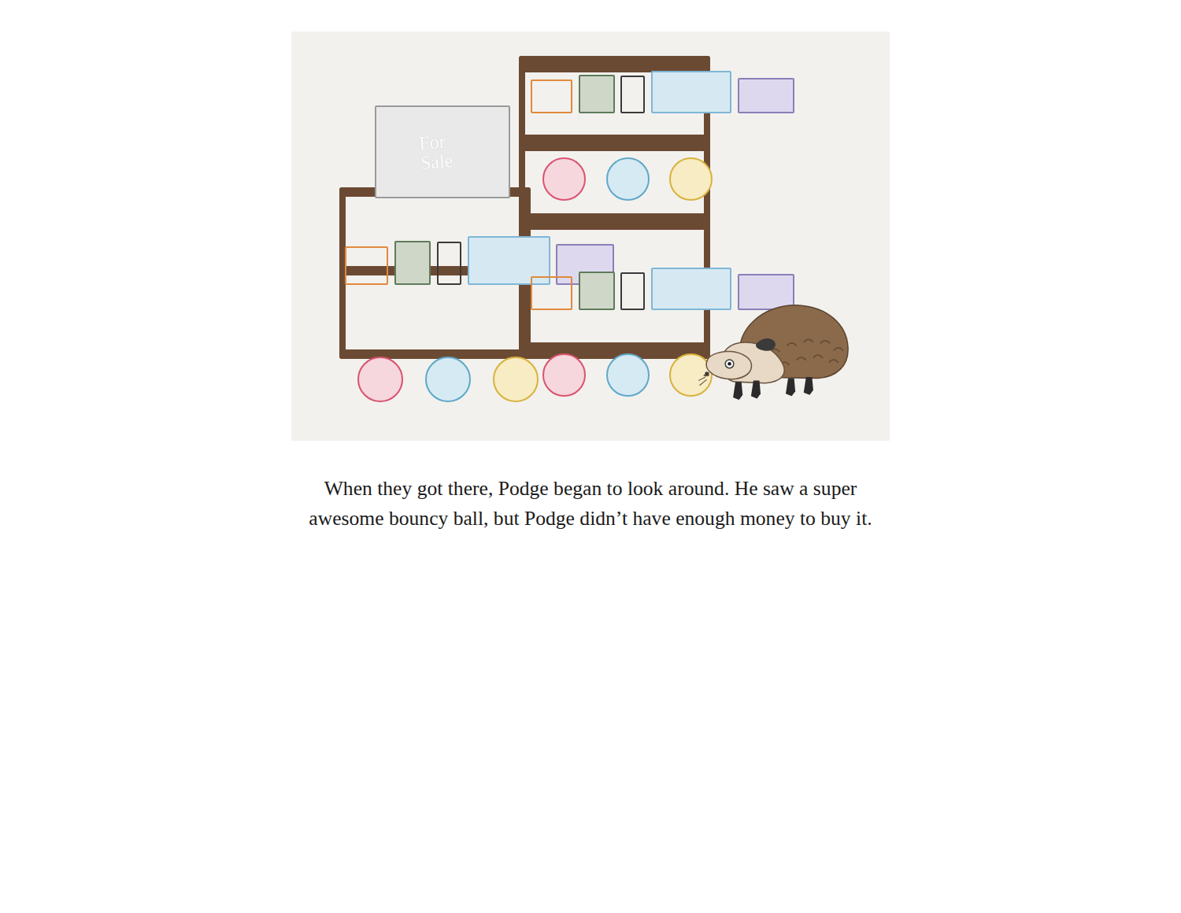For
Sale
When they got there, Podge began to look around. He saw a super awesome bouncy ball, but Podge didn’t have enough money to buy it.